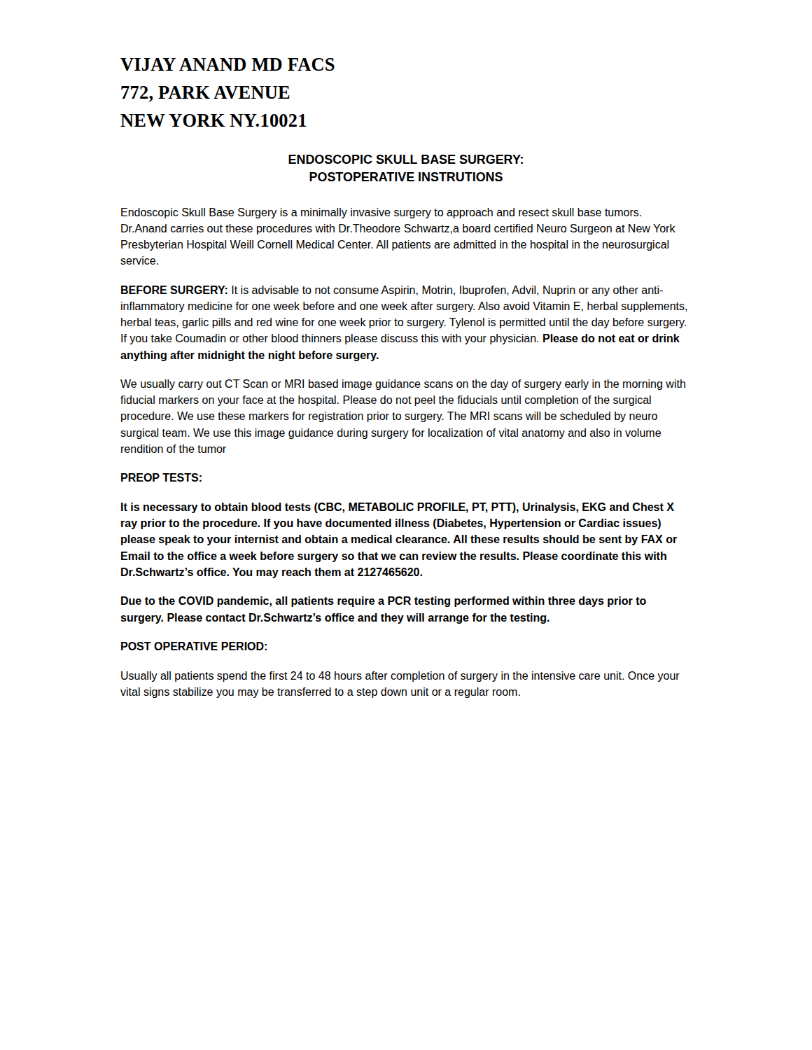VIJAY ANAND MD FACS
772, PARK AVENUE
NEW YORK NY.10021
ENDOSCOPIC SKULL BASE SURGERY:
POSTOPERATIVE INSTRUTIONS
Endoscopic Skull Base Surgery is a minimally invasive surgery to approach and resect skull base tumors. Dr.Anand carries out these procedures with Dr.Theodore Schwartz,a board certified Neuro Surgeon at New York Presbyterian Hospital Weill Cornell Medical Center. All patients are admitted in the hospital in the neurosurgical service.
BEFORE SURGERY: It is advisable to not consume Aspirin, Motrin, Ibuprofen, Advil, Nuprin or any other anti-inflammatory medicine for one week before and one week after surgery. Also avoid Vitamin E, herbal supplements, herbal teas, garlic pills and red wine for one week prior to surgery. Tylenol is permitted until the day before surgery. If you take Coumadin or other blood thinners please discuss this with your physician. Please do not eat or drink anything after midnight the night before surgery.
We usually carry out CT Scan or MRI based image guidance scans on the day of surgery early in the morning with fiducial markers on your face at the hospital. Please do not peel the fiducials until completion of the surgical procedure. We use these markers for registration prior to surgery. The MRI scans will be scheduled by neuro surgical team. We use this image guidance during surgery for localization of vital anatomy and also in volume rendition of the tumor
PREOP TESTS:
It is necessary to obtain blood tests (CBC, METABOLIC PROFILE, PT, PTT), Urinalysis, EKG and Chest X ray prior to the procedure. If you have documented illness (Diabetes, Hypertension or Cardiac issues) please speak to your internist and obtain a medical clearance. All these results should be sent by FAX or Email to the office a week before surgery so that we can review the results. Please coordinate this with Dr.Schwartz’s office. You may reach them at 2127465620.
Due to the COVID pandemic, all patients require a PCR testing performed within three days prior to surgery. Please contact Dr.Schwartz’s office and they will arrange for the testing.
POST OPERATIVE PERIOD:
Usually all patients spend the first 24 to 48 hours after completion of surgery in the intensive care unit. Once your vital signs stabilize you may be transferred to a step down unit or a regular room.